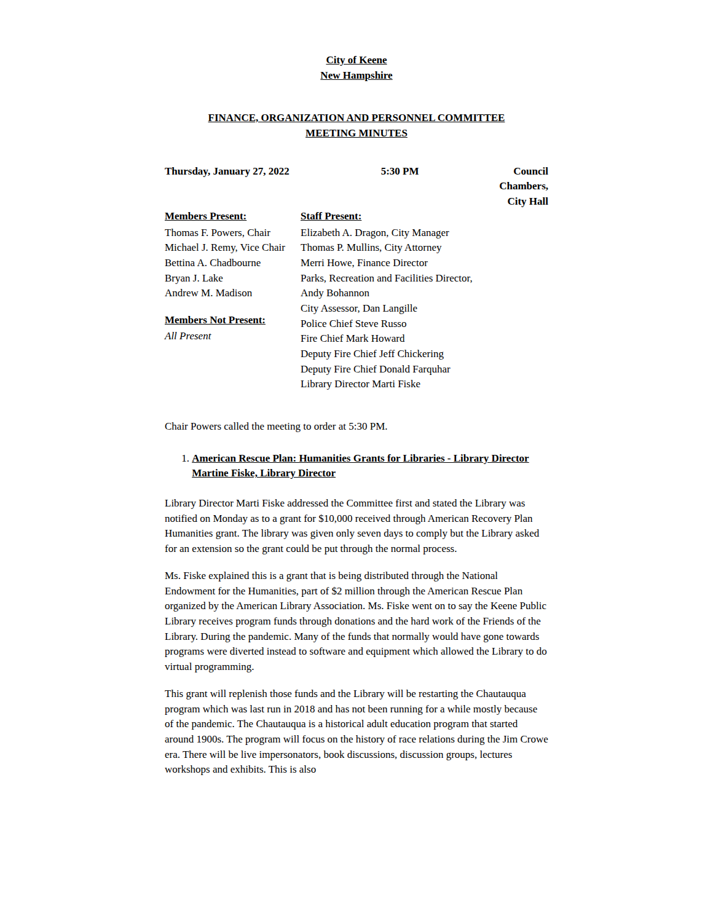City of Keene
New Hampshire
FINANCE, ORGANIZATION AND PERSONNEL COMMITTEE MEETING MINUTES
| Thursday, January 27, 2022 | 5:30 PM | Council Chambers, City Hall |
| Members Present: Thomas F. Powers, Chair Michael J. Remy, Vice Chair Bettina A. Chadbourne Bryan J. Lake Andrew M. Madison Members Not Present: All Present | Staff Present: Elizabeth A. Dragon, City Manager Thomas P. Mullins, City Attorney Merri Howe, Finance Director Parks, Recreation and Facilities Director, Andy Bohannon City Assessor, Dan Langille Police Chief Steve Russo Fire Chief Mark Howard Deputy Fire Chief Jeff Chickering Deputy Fire Chief Donald Farquhar Library Director Marti Fiske |
Chair Powers called the meeting to order at 5:30 PM.
American Rescue Plan: Humanities Grants for Libraries - Library DirectorMartine Fiske, Library Director
Library Director Marti Fiske addressed the Committee first and stated the Library was notified on Monday as to a grant for $10,000 received through American Recovery Plan Humanities grant. The library was given only seven days to comply but the Library asked for an extension so the grant could be put through the normal process.
Ms. Fiske explained this is a grant that is being distributed through the National Endowment for the Humanities, part of $2 million through the American Rescue Plan organized by the American Library Association. Ms. Fiske went on to say the Keene Public Library receives program funds through donations and the hard work of the Friends of the Library. During the pandemic. Many of the funds that normally would have gone towards programs were diverted instead to software and equipment which allowed the Library to do virtual programming.
This grant will replenish those funds and the Library will be restarting the Chautauqua program which was last run in 2018 and has not been running for a while mostly because of the pandemic. The Chautauqua is a historical adult education program that started around 1900s. The program will focus on the history of race relations during the Jim Crowe era. There will be live impersonators, book discussions, discussion groups, lectures workshops and exhibits. This is also